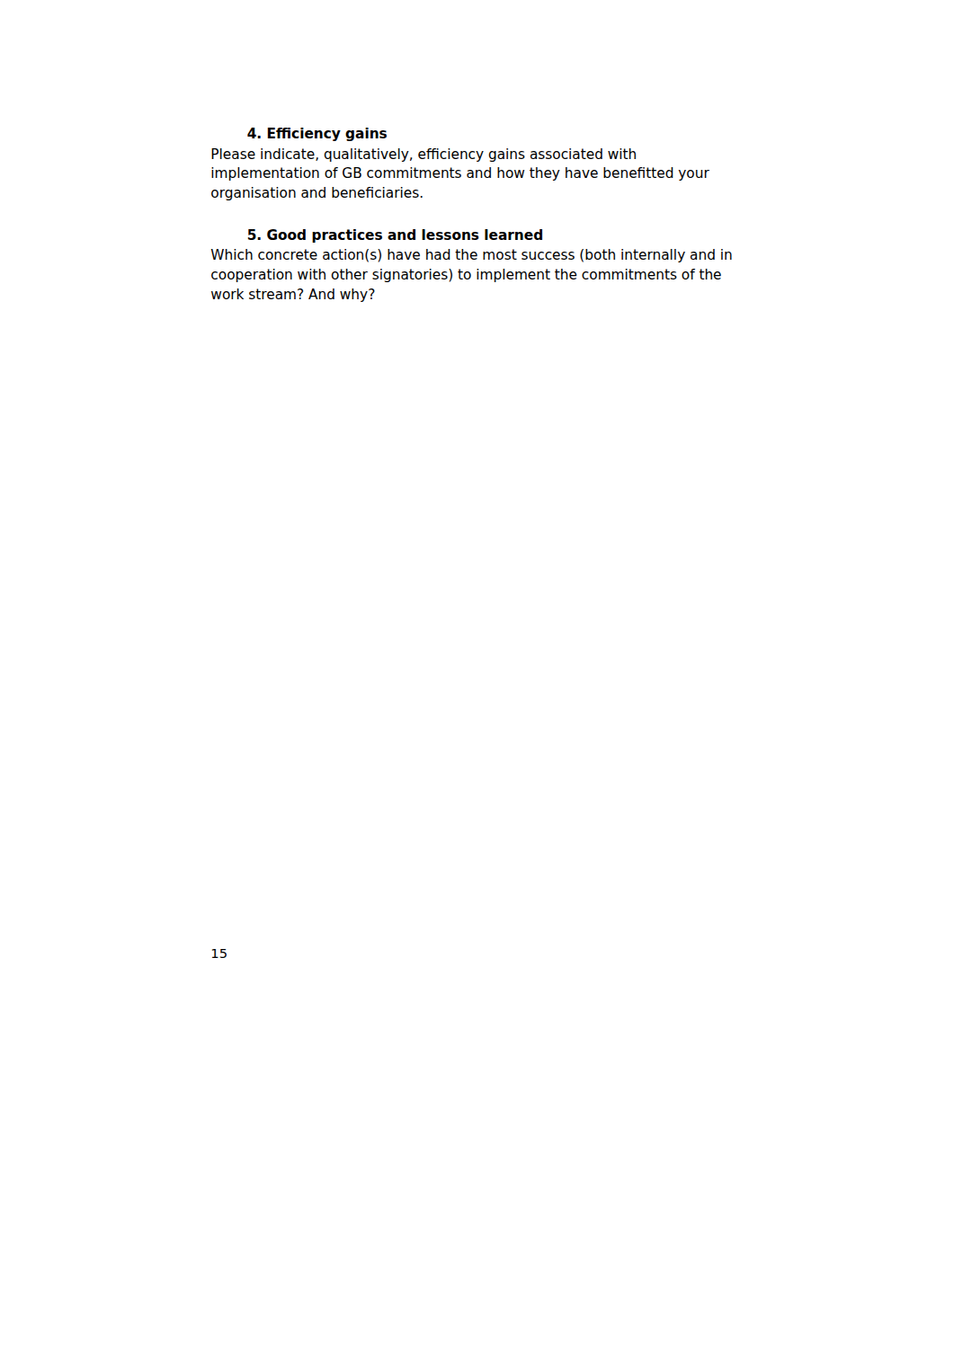4. Efficiency gains
Please indicate, qualitatively, efficiency gains associated with implementation of GB commitments and how they have benefitted your organisation and beneficiaries.
5. Good practices and lessons learned
Which concrete action(s) have had the most success (both internally and in cooperation with other signatories) to implement the commitments of the work stream? And why?
15